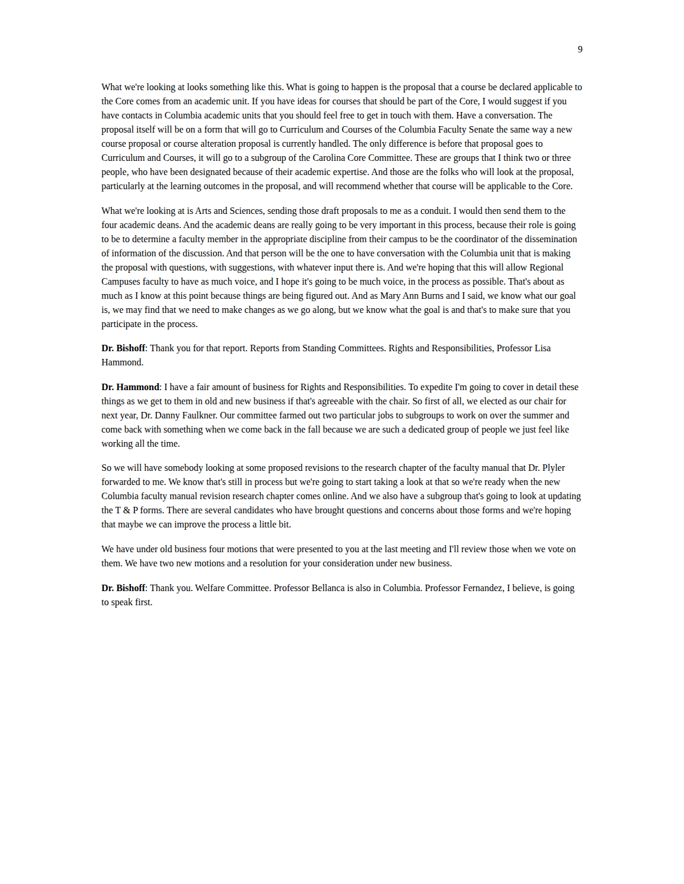9
What we're looking at looks something like this. What is going to happen is the proposal that a course be declared applicable to the Core comes from an academic unit. If you have ideas for courses that should be part of the Core, I would suggest if you have contacts in Columbia academic units that you should feel free to get in touch with them. Have a conversation. The proposal itself will be on a form that will go to Curriculum and Courses of the Columbia Faculty Senate the same way a new course proposal or course alteration proposal is currently handled. The only difference is before that proposal goes to Curriculum and Courses, it will go to a subgroup of the Carolina Core Committee. These are groups that I think two or three people, who have been designated because of their academic expertise. And those are the folks who will look at the proposal, particularly at the learning outcomes in the proposal, and will recommend whether that course will be applicable to the Core.
What we're looking at is Arts and Sciences, sending those draft proposals to me as a conduit. I would then send them to the four academic deans. And the academic deans are really going to be very important in this process, because their role is going to be to determine a faculty member in the appropriate discipline from their campus to be the coordinator of the dissemination of information of the discussion. And that person will be the one to have conversation with the Columbia unit that is making the proposal with questions, with suggestions, with whatever input there is. And we're hoping that this will allow Regional Campuses faculty to have as much voice, and I hope it's going to be much voice, in the process as possible. That's about as much as I know at this point because things are being figured out. And as Mary Ann Burns and I said, we know what our goal is, we may find that we need to make changes as we go along, but we know what the goal is and that's to make sure that you participate in the process.
Dr. Bishoff: Thank you for that report. Reports from Standing Committees. Rights and Responsibilities, Professor Lisa Hammond.
Dr. Hammond: I have a fair amount of business for Rights and Responsibilities. To expedite I'm going to cover in detail these things as we get to them in old and new business if that's agreeable with the chair. So first of all, we elected as our chair for next year, Dr. Danny Faulkner. Our committee farmed out two particular jobs to subgroups to work on over the summer and come back with something when we come back in the fall because we are such a dedicated group of people we just feel like working all the time.
So we will have somebody looking at some proposed revisions to the research chapter of the faculty manual that Dr. Plyler forwarded to me. We know that's still in process but we're going to start taking a look at that so we're ready when the new Columbia faculty manual revision research chapter comes online. And we also have a subgroup that's going to look at updating the T & P forms. There are several candidates who have brought questions and concerns about those forms and we're hoping that maybe we can improve the process a little bit.
We have under old business four motions that were presented to you at the last meeting and I'll review those when we vote on them. We have two new motions and a resolution for your consideration under new business.
Dr. Bishoff: Thank you. Welfare Committee. Professor Bellanca is also in Columbia. Professor Fernandez, I believe, is going to speak first.